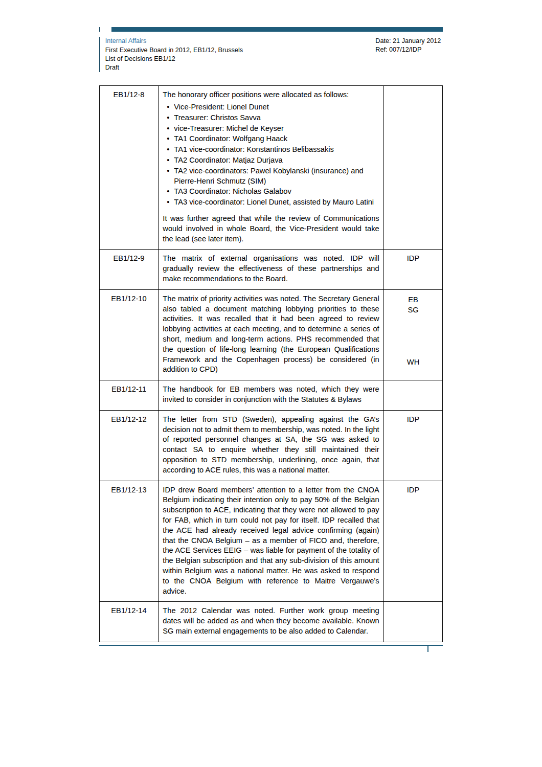Internal Affairs
First Executive Board in 2012, EB1/12, Brussels
List of Decisions EB1/12
Draft
Date: 21 January 2012
Ref: 007/12/IDP
| EB1/12-8 | The honorary officer positions were allocated as follows: Vice-President: Lionel Dunet Treasurer: Christos Savva vice-Treasurer: Michel de Keyser TA1 Coordinator: Wolfgang Haack TA1 vice-coordinator: Konstantinos Belibassakis TA2 Coordinator: Matjaz Durjava TA2 vice-coordinators: Pawel Kobylanski (insurance) and Pierre-Henri Schmutz (SIM) TA3 Coordinator: Nicholas Galabov TA3 vice-coordinator: Lionel Dunet, assisted by Mauro Latini It was further agreed that while the review of Communications would involved in whole Board, the Vice-President would take the lead (see later item). | |
| EB1/12-9 | The matrix of external organisations was noted. IDP will gradually review the effectiveness of these partnerships and make recommendations to the Board. | IDP |
| EB1/12-10 | The matrix of priority activities was noted. The Secretary General also tabled a document matching lobbying priorities to these activities. It was recalled that it had been agreed to review lobbying activities at each meeting, and to determine a series of short, medium and long-term actions. PHS recommended that the question of life-long learning (the European Qualifications Framework and the Copenhagen process) be considered (in addition to CPD) | EB SG WH |
| EB1/12-11 | The handbook for EB members was noted, which they were invited to consider in conjunction with the Statutes & Bylaws | |
| EB1/12-12 | The letter from STD (Sweden), appealing against the GA’s decision not to admit them to membership, was noted. In the light of reported personnel changes at SA, the SG was asked to contact SA to enquire whether they still maintained their opposition to STD membership, underlining, once again, that according to ACE rules, this was a national matter. | IDP |
| EB1/12-13 | IDP drew Board members’ attention to a letter from the CNOA Belgium indicating their intention only to pay 50% of the Belgian subscription to ACE, indicating that they were not allowed to pay for FAB, which in turn could not pay for itself. IDP recalled that the ACE had already received legal advice confirming (again) that the CNOA Belgium – as a member of FICO and, therefore, the ACE Services EEIG – was liable for payment of the totality of the Belgian subscription and that any sub-division of this amount within Belgium was a national matter. He was asked to respond to the CNOA Belgium with reference to Maitre Vergauwe’s advice. | IDP |
| EB1/12-14 | The 2012 Calendar was noted. Further work group meeting dates will be added as and when they become available. Known SG main external engagements to be also added to Calendar. | |